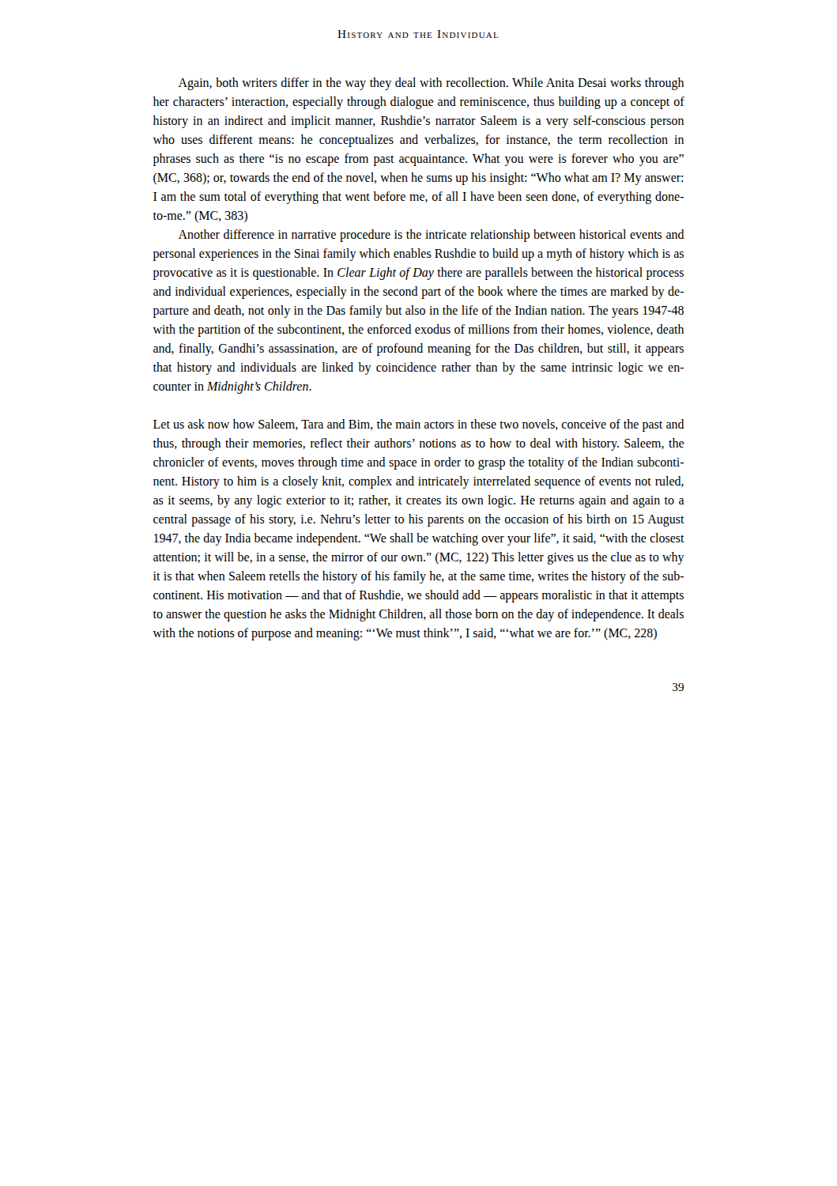History and the Individual
Again, both writers differ in the way they deal with recollection. While Anita Desai works through her characters’ interaction, especially through dialogue and reminiscence, thus building up a concept of history in an indirect and implicit manner, Rushdie’s narrator Saleem is a very self-conscious person who uses different means: he conceptualizes and verbalizes, for instance, the term recollection in phrases such as there “is no escape from past acquaintance. What you were is forever who you are” (MC, 368); or, towards the end of the novel, when he sums up his insight: “Who what am I? My answer: I am the sum total of everything that went before me, of all I have been seen done, of everything done-to-me.” (MC, 383)
Another difference in narrative procedure is the intricate relationship between historical events and personal experiences in the Sinai family which enables Rushdie to build up a myth of history which is as provocative as it is questionable. In Clear Light of Day there are parallels between the historical process and individual experiences, especially in the second part of the book where the times are marked by departure and death, not only in the Das family but also in the life of the Indian nation. The years 1947-48 with the partition of the subcontinent, the enforced exodus of millions from their homes, violence, death and, finally, Gandhi’s assassination, are of profound meaning for the Das children, but still, it appears that history and individuals are linked by coincidence rather than by the same intrinsic logic we encounter in Midnight’s Children.
Let us ask now how Saleem, Tara and Bim, the main actors in these two novels, conceive of the past and thus, through their memories, reflect their authors’ notions as to how to deal with history. Saleem, the chronicler of events, moves through time and space in order to grasp the totality of the Indian subcontinent. History to him is a closely knit, complex and intricately interrelated sequence of events not ruled, as it seems, by any logic exterior to it; rather, it creates its own logic. He returns again and again to a central passage of his story, i.e. Nehru’s letter to his parents on the occasion of his birth on 15 August 1947, the day India became independent. “We shall be watching over your life”, it said, “with the closest attention; it will be, in a sense, the mirror of our own.” (MC, 122) This letter gives us the clue as to why it is that when Saleem retells the history of his family he, at the same time, writes the history of the subcontinent. His motivation — and that of Rushdie, we should add — appears moralistic in that it attempts to answer the question he asks the Midnight Children, all those born on the day of independence. It deals with the notions of purpose and meaning: “‘We must think’”, I said, “‘what we are for.’” (MC, 228)
39